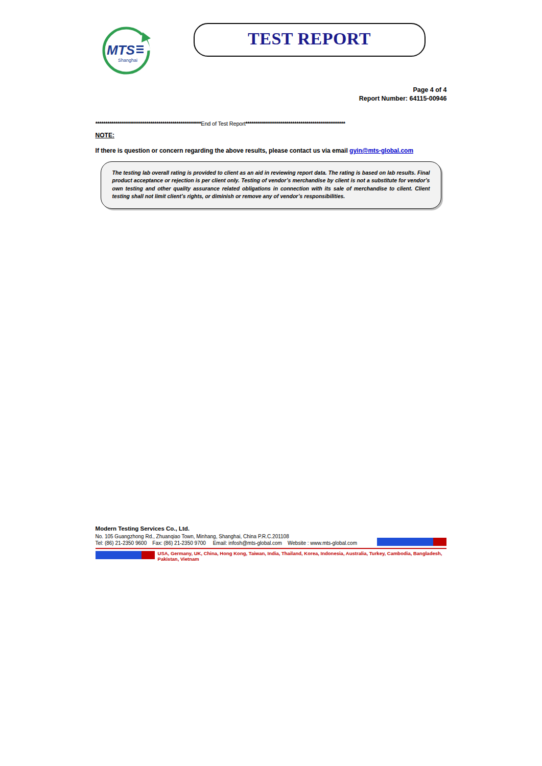MTS Shanghai
TEST REPORT
Page 4 of 4
Report Number: 64115-00946
****************************************************End of Test Report*************************************************
NOTE:
If there is question or concern regarding the above results, please contact us via email gyin@mts-global.com
The testing lab overall rating is provided to client as an aid in reviewing report data. The rating is based on lab results. Final product acceptance or rejection is per client only. Testing of vendor’s merchandise by client is not a substitute for vendor’s own testing and other quality assurance related obligations in connection with its sale of merchandise to client. Client testing shall not limit client’s rights, or diminish or remove any of vendor’s responsibilities.
Modern Testing Services Co., Ltd.
No. 105 Guangzhong Rd., Zhuanqiao Town, Minhang, Shanghai, China P.R.C.201108
Tel: (86) 21-2350 9600 Fax: (86) 21-2350 9700 Email: infosh@mts-global.com Website : www.mts-global.com
USA, Germany, UK, China, Hong Kong, Taiwan, India, Thailand, Korea, Indonesia, Australia, Turkey, Cambodia, Bangladesh, Pakistan, Vietnam